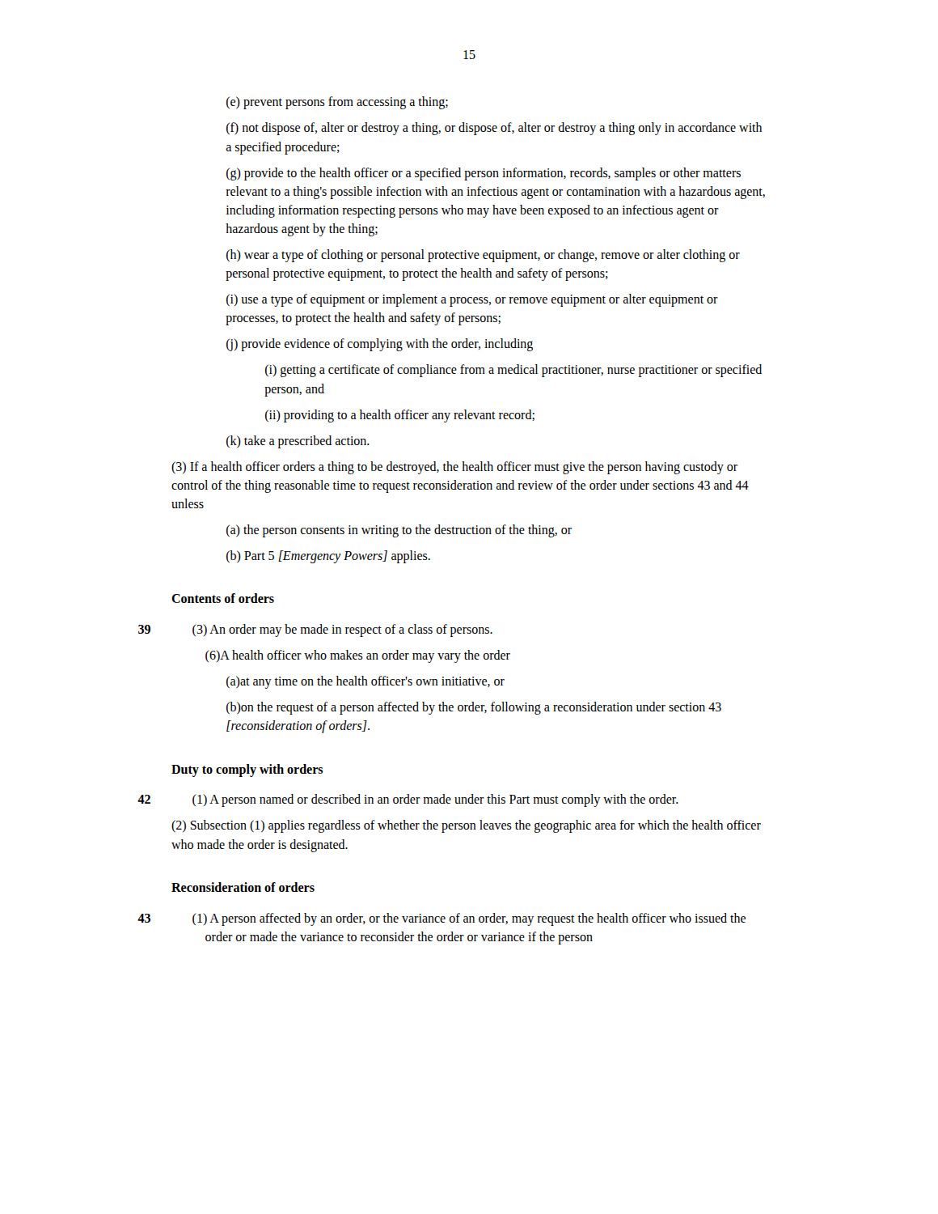15
(e) prevent persons from accessing a thing;
(f) not dispose of, alter or destroy a thing, or dispose of, alter or destroy a thing only in accordance with a specified procedure;
(g) provide to the health officer or a specified person information, records, samples or other matters relevant to a thing's possible infection with an infectious agent or contamination with a hazardous agent, including information respecting persons who may have been exposed to an infectious agent or hazardous agent by the thing;
(h) wear a type of clothing or personal protective equipment, or change, remove or alter clothing or personal protective equipment, to protect the health and safety of persons;
(i) use a type of equipment or implement a process, or remove equipment or alter equipment or processes, to protect the health and safety of persons;
(j) provide evidence of complying with the order, including
(i) getting a certificate of compliance from a medical practitioner, nurse practitioner or specified person, and
(ii) providing to a health officer any relevant record;
(k) take a prescribed action.
(3) If a health officer orders a thing to be destroyed, the health officer must give the person having custody or control of the thing reasonable time to request reconsideration and review of the order under sections 43 and 44 unless
(a) the person consents in writing to the destruction of the thing, or
(b) Part 5 [Emergency Powers] applies.
Contents of orders
39(3) An order may be made in respect of a class of persons.
(6)A health officer who makes an order may vary the order
(a)at any time on the health officer's own initiative, or
(b)on the request of a person affected by the order, following a reconsideration under section 43 [reconsideration of orders].
Duty to comply with orders
42(1) A person named or described in an order made under this Part must comply with the order.
(2) Subsection (1) applies regardless of whether the person leaves the geographic area for which the health officer who made the order is designated.
Reconsideration of orders
43(1) A person affected by an order, or the variance of an order, may request the health officer who issued the order or made the variance to reconsider the order or variance if the person